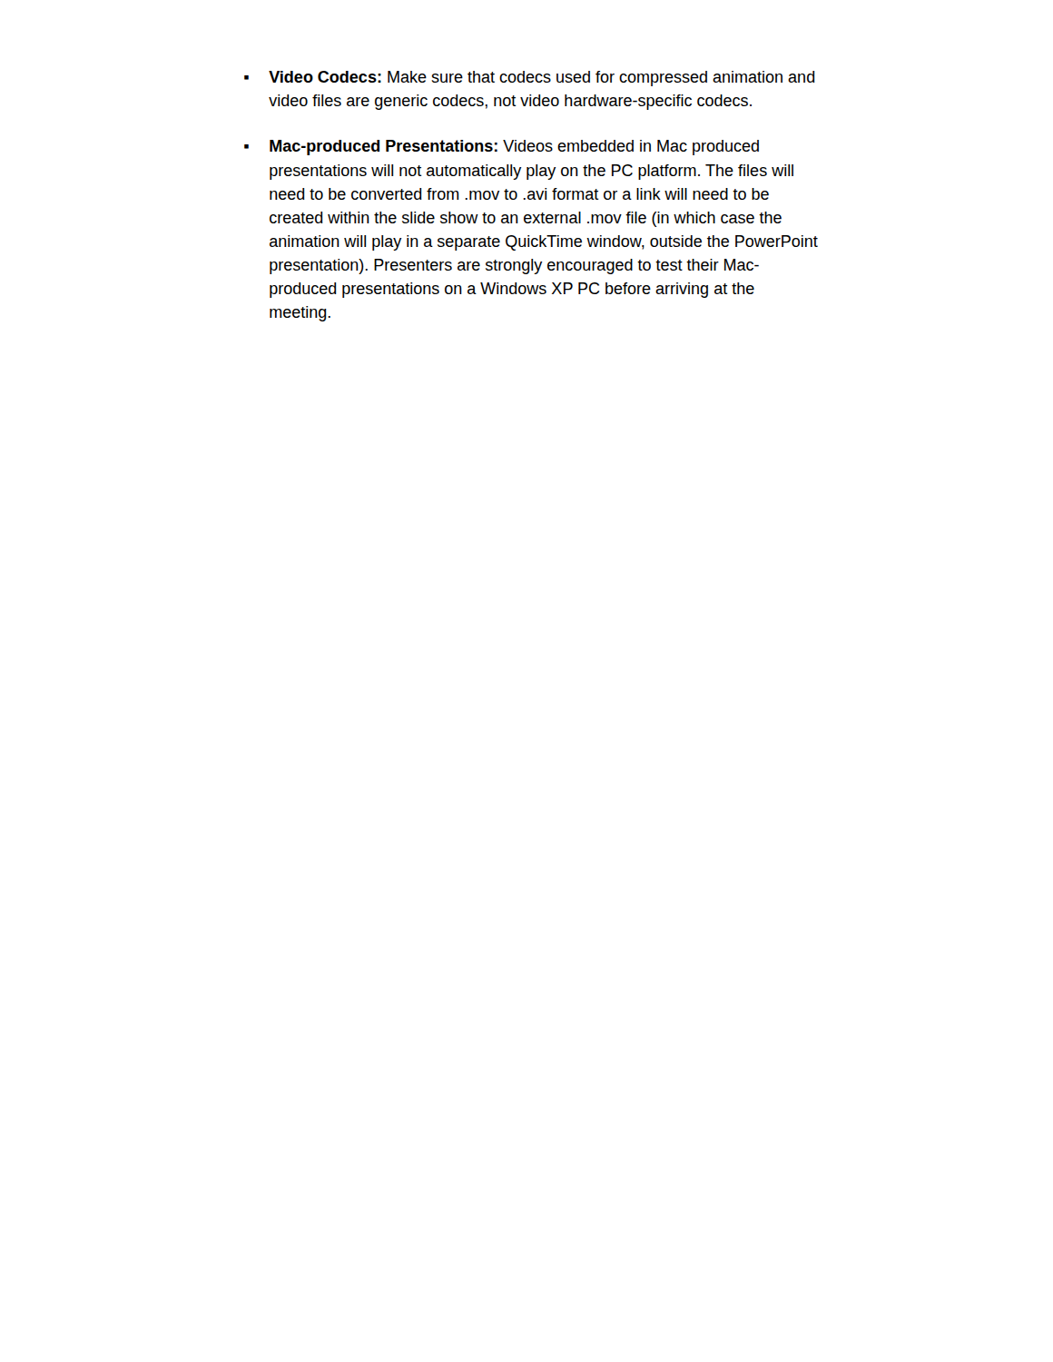Video Codecs: Make sure that codecs used for compressed animation and video files are generic codecs, not video hardware-specific codecs.
Mac-produced Presentations: Videos embedded in Mac produced presentations will not automatically play on the PC platform. The files will need to be converted from .mov to .avi format or a link will need to be created within the slide show to an external .mov file (in which case the animation will play in a separate QuickTime window, outside the PowerPoint presentation). Presenters are strongly encouraged to test their Mac-produced presentations on a Windows XP PC before arriving at the meeting.